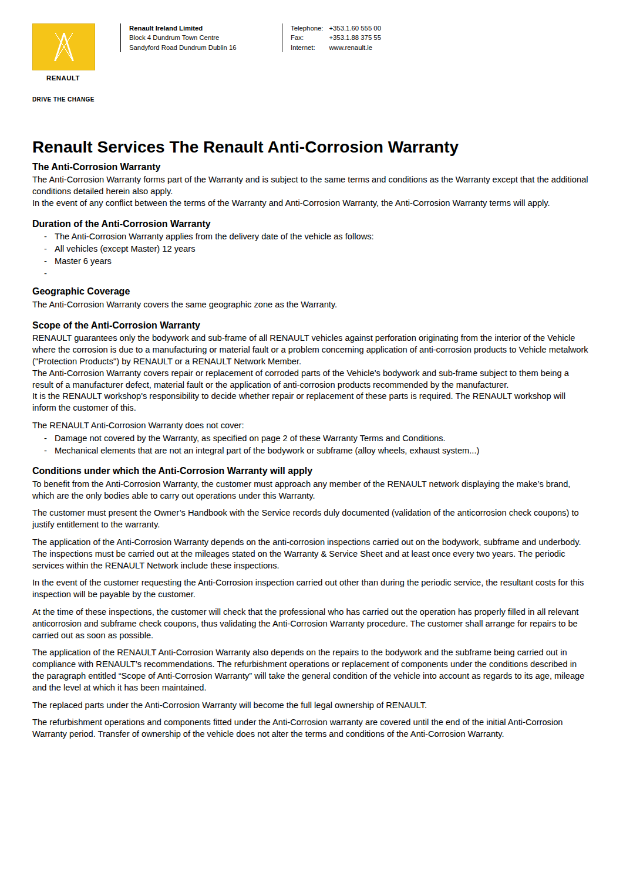RENAULT
DRIVE THE CHANGE
Renault Ireland Limited
Block 4 Dundrum Town Centre
Sandyford Road Dundrum Dublin 16
| Telephone: | +353.1.60 555 00 |
| Fax: | +353.1.88 375 55 |
| Internet: | www.renault.ie |
Renault Services The Renault Anti-Corrosion Warranty
The Anti-Corrosion Warranty
The Anti-Corrosion Warranty forms part of the Warranty and is subject to the same terms and conditions as the Warranty except that the additional conditions detailed herein also apply.
In the event of any conflict between the terms of the Warranty and Anti-Corrosion Warranty, the Anti-Corrosion Warranty terms will apply.
Duration of the Anti-Corrosion Warranty
The Anti-Corrosion Warranty applies from the delivery date of the vehicle as follows:
All vehicles (except Master) 12 years
Master 6 years
Geographic Coverage
The Anti-Corrosion Warranty covers the same geographic zone as the Warranty.
Scope of the Anti-Corrosion Warranty
RENAULT guarantees only the bodywork and sub-frame of all RENAULT vehicles against perforation originating from the interior of the Vehicle where the corrosion is due to a manufacturing or material fault or a problem concerning application of anti-corrosion products to Vehicle metalwork ("Protection Products") by RENAULT or a RENAULT Network Member.
The Anti-Corrosion Warranty covers repair or replacement of corroded parts of the Vehicle's bodywork and sub-frame subject to them being a result of a manufacturer defect, material fault or the application of anti-corrosion products recommended by the manufacturer.
It is the RENAULT workshop's responsibility to decide whether repair or replacement of these parts is required. The RENAULT workshop will inform the customer of this.
The RENAULT Anti-Corrosion Warranty does not cover:
Damage not covered by the Warranty, as specified on page 2 of these Warranty Terms and Conditions.
Mechanical elements that are not an integral part of the bodywork or subframe (alloy wheels, exhaust system...)
Conditions under which the Anti-Corrosion Warranty will apply
To benefit from the Anti-Corrosion Warranty, the customer must approach any member of the RENAULT network displaying the make’s brand, which are the only bodies able to carry out operations under this Warranty.
The customer must present the Owner’s Handbook with the Service records duly documented (validation of the anticorrosion check coupons) to justify entitlement to the warranty.
The application of the Anti-Corrosion Warranty depends on the anti-corrosion inspections carried out on the bodywork, subframe and underbody. The inspections must be carried out at the mileages stated on the Warranty & Service Sheet and at least once every two years. The periodic services within the RENAULT Network include these inspections.
In the event of the customer requesting the Anti-Corrosion inspection carried out other than during the periodic service, the resultant costs for this inspection will be payable by the customer.
At the time of these inspections, the customer will check that the professional who has carried out the operation has properly filled in all relevant anticorrosion and subframe check coupons, thus validating the Anti-Corrosion Warranty procedure. The customer shall arrange for repairs to be carried out as soon as possible.
The application of the RENAULT Anti-Corrosion Warranty also depends on the repairs to the bodywork and the subframe being carried out in compliance with RENAULT’s recommendations. The refurbishment operations or replacement of components under the conditions described in the paragraph entitled “Scope of Anti-Corrosion Warranty” will take the general condition of the vehicle into account as regards to its age, mileage and the level at which it has been maintained.
The replaced parts under the Anti-Corrosion Warranty will become the full legal ownership of RENAULT.
The refurbishment operations and components fitted under the Anti-Corrosion warranty are covered until the end of the initial Anti-Corrosion Warranty period. Transfer of ownership of the vehicle does not alter the terms and conditions of the Anti-Corrosion Warranty.